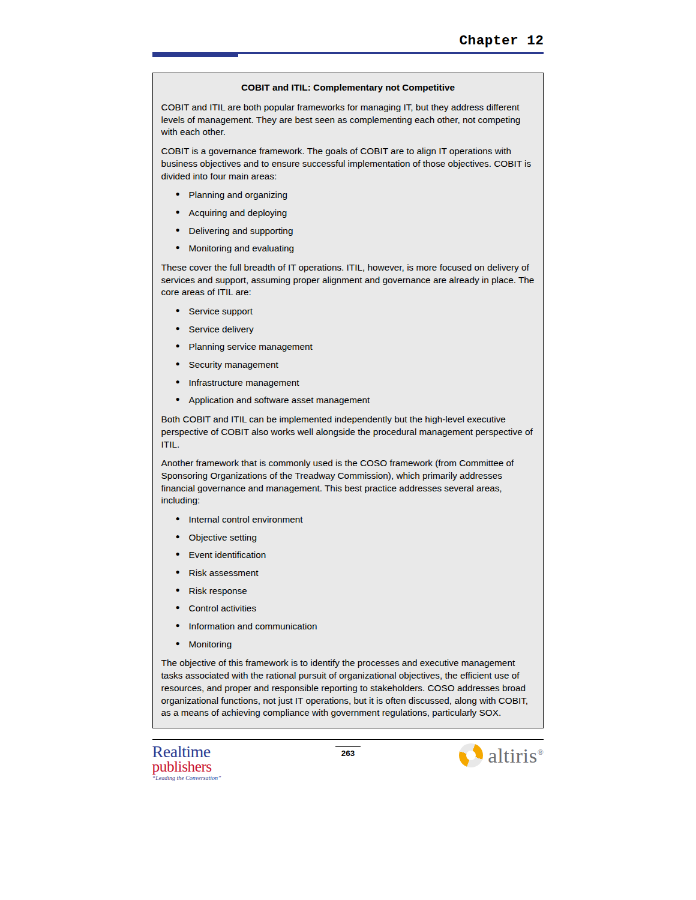Chapter 12
COBIT and ITIL: Complementary not Competitive
COBIT and ITIL are both popular frameworks for managing IT, but they address different levels of management. They are best seen as complementing each other, not competing with each other.
COBIT is a governance framework. The goals of COBIT are to align IT operations with business objectives and to ensure successful implementation of those objectives. COBIT is divided into four main areas:
Planning and organizing
Acquiring and deploying
Delivering and supporting
Monitoring and evaluating
These cover the full breadth of IT operations. ITIL, however, is more focused on delivery of services and support, assuming proper alignment and governance are already in place. The core areas of ITIL are:
Service support
Service delivery
Planning service management
Security management
Infrastructure management
Application and software asset management
Both COBIT and ITIL can be implemented independently but the high-level executive perspective of COBIT also works well alongside the procedural management perspective of ITIL.
Another framework that is commonly used is the COSO framework (from Committee of Sponsoring Organizations of the Treadway Commission), which primarily addresses financial governance and management. This best practice addresses several areas, including:
Internal control environment
Objective setting
Event identification
Risk assessment
Risk response
Control activities
Information and communication
Monitoring
The objective of this framework is to identify the processes and executive management tasks associated with the rational pursuit of organizational objectives, the efficient use of resources, and proper and responsible reporting to stakeholders. COSO addresses broad organizational functions, not just IT operations, but it is often discussed, along with COBIT, as a means of achieving compliance with government regulations, particularly SOX.
Realtime publishers “Leading the Conversation”
263
altiris®